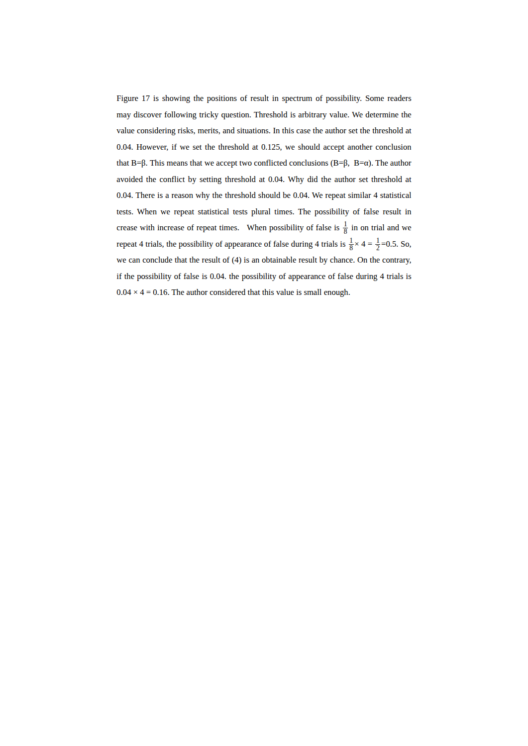Figure 17 is showing the positions of result in spectrum of possibility. Some readers may discover following tricky question. Threshold is arbitrary value. We determine the value considering risks, merits, and situations. In this case the author set the threshold at 0.04. However, if we set the threshold at 0.125, we should accept another conclusion that B=β. This means that we accept two conflicted conclusions (B=β, B=α). The author avoided the conflict by setting threshold at 0.04. Why did the author set threshold at 0.04. There is a reason why the threshold should be 0.04. We repeat similar 4 statistical tests. When we repeat statistical tests plural times. The possibility of false result in crease with increase of repeat times. When possibility of false is 18 in on trial and we repeat 4 trials, the possibility of appearance of false during 4 trials is 18× 4 = 12=0.5. So, we can conclude that the result of (4) is an obtainable result by chance. On the contrary, if the possibility of false is 0.04. the possibility of appearance of false during 4 trials is 0.04 × 4 = 0.16. The author considered that this value is small enough.